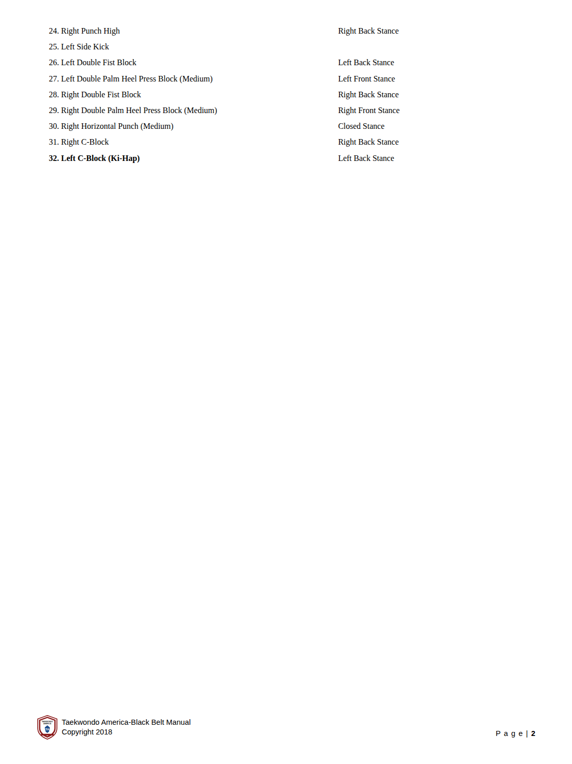24. Right Punch High Right Back Stance
25. Left Side Kick
26. Left Double Fist Block Left Back Stance
27. Left Double Palm Heel Press Block (Medium) Left Front Stance
28. Right Double Fist Block Right Back Stance
29. Right Double Palm Heel Press Block (Medium) Right Front Stance
30. Right Horizontal Punch (Medium) Closed Stance
31. Right C-Block Right Back Stance
32. Left C-Block (Ki-Hap) Left Back Stance
TAEKWONDO AMERICA TA
Taekwondo America-Black Belt Manual
Copyright 2018
P a g e | 2